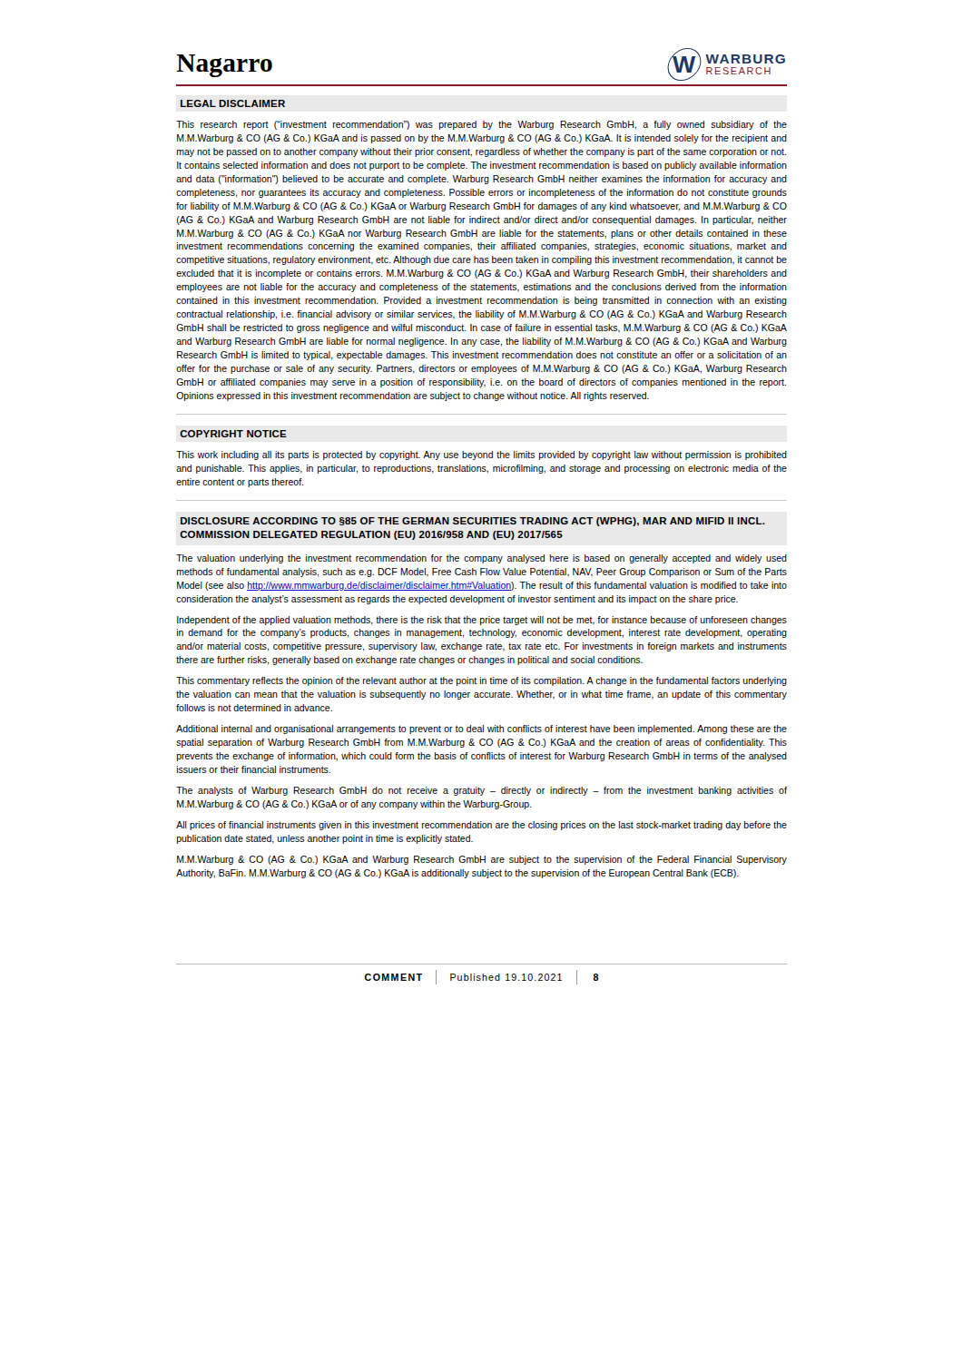Nagarro
W
WARBURG
RESEARCH
Legal Disclaimer
This research report (“investment recommendation”) was prepared by the Warburg Research GmbH, a fully owned subsidiary of the M.M.Warburg & CO (AG & Co.) KGaA and is passed on by the M.M.Warburg & CO (AG & Co.) KGaA. It is intended solely for the recipient and may not be passed on to another company without their prior consent, regardless of whether the company is part of the same corporation or not. It contains selected information and does not purport to be complete. The investment recommendation is based on publicly available information and data ("information") believed to be accurate and complete. Warburg Research GmbH neither examines the information for accuracy and completeness, nor guarantees its accuracy and completeness. Possible errors or incompleteness of the information do not constitute grounds for liability of M.M.Warburg & CO (AG & Co.) KGaA or Warburg Research GmbH for damages of any kind whatsoever, and M.M.Warburg & CO (AG & Co.) KGaA and Warburg Research GmbH are not liable for indirect and/or direct and/or consequential damages. In particular, neither M.M.Warburg & CO (AG & Co.) KGaA nor Warburg Research GmbH are liable for the statements, plans or other details contained in these investment recommendations concerning the examined companies, their affiliated companies, strategies, economic situations, market and competitive situations, regulatory environment, etc. Although due care has been taken in compiling this investment recommendation, it cannot be excluded that it is incomplete or contains errors. M.M.Warburg & CO (AG & Co.) KGaA and Warburg Research GmbH, their shareholders and employees are not liable for the accuracy and completeness of the statements, estimations and the conclusions derived from the information contained in this investment recommendation. Provided a investment recommendation is being transmitted in connection with an existing contractual relationship, i.e. financial advisory or similar services, the liability of M.M.Warburg & CO (AG & Co.) KGaA and Warburg Research GmbH shall be restricted to gross negligence and wilful misconduct. In case of failure in essential tasks, M.M.Warburg & CO (AG & Co.) KGaA and Warburg Research GmbH are liable for normal negligence. In any case, the liability of M.M.Warburg & CO (AG & Co.) KGaA and Warburg Research GmbH is limited to typical, expectable damages. This investment recommendation does not constitute an offer or a solicitation of an offer for the purchase or sale of any security. Partners, directors or employees of M.M.Warburg & CO (AG & Co.) KGaA, Warburg Research GmbH or affiliated companies may serve in a position of responsibility, i.e. on the board of directors of companies mentioned in the report. Opinions expressed in this investment recommendation are subject to change without notice. All rights reserved.
Copyright Notice
This work including all its parts is protected by copyright. Any use beyond the limits provided by copyright law without permission is prohibited and punishable. This applies, in particular, to reproductions, translations, microfilming, and storage and processing on electronic media of the entire content or parts thereof.
Disclosure according to §85 of the German Securities Trading Act (WpHG), MAR and MiFID II incl. COMMISSION DELEGATED REGULATION (EU) 2016/958 AND (EU) 2017/565
The valuation underlying the investment recommendation for the company analysed here is based on generally accepted and widely used methods of fundamental analysis, such as e.g. DCF Model, Free Cash Flow Value Potential, NAV, Peer Group Comparison or Sum of the Parts Model (see also http://www.mmwarburg.de/disclaimer/disclaimer.htm#Valuation). The result of this fundamental valuation is modified to take into consideration the analyst’s assessment as regards the expected development of investor sentiment and its impact on the share price.
Independent of the applied valuation methods, there is the risk that the price target will not be met, for instance because of unforeseen changes in demand for the company’s products, changes in management, technology, economic development, interest rate development, operating and/or material costs, competitive pressure, supervisory law, exchange rate, tax rate etc. For investments in foreign markets and instruments there are further risks, generally based on exchange rate changes or changes in political and social conditions.
This commentary reflects the opinion of the relevant author at the point in time of its compilation. A change in the fundamental factors underlying the valuation can mean that the valuation is subsequently no longer accurate. Whether, or in what time frame, an update of this commentary follows is not determined in advance.
Additional internal and organisational arrangements to prevent or to deal with conflicts of interest have been implemented. Among these are the spatial separation of Warburg Research GmbH from M.M.Warburg & CO (AG & Co.) KGaA and the creation of areas of confidentiality. This prevents the exchange of information, which could form the basis of conflicts of interest for Warburg Research GmbH in terms of the analysed issuers or their financial instruments.
The analysts of Warburg Research GmbH do not receive a gratuity – directly or indirectly – from the investment banking activities of M.M.Warburg & CO (AG & Co.) KGaA or of any company within the Warburg-Group.
All prices of financial instruments given in this investment recommendation are the closing prices on the last stock-market trading day before the publication date stated, unless another point in time is explicitly stated.
M.M.Warburg & CO (AG & Co.) KGaA and Warburg Research GmbH are subject to the supervision of the Federal Financial Supervisory Authority, BaFin. M.M.Warburg & CO (AG & Co.) KGaA is additionally subject to the supervision of the European Central Bank (ECB).
Comment
Published 19.10.2021
8